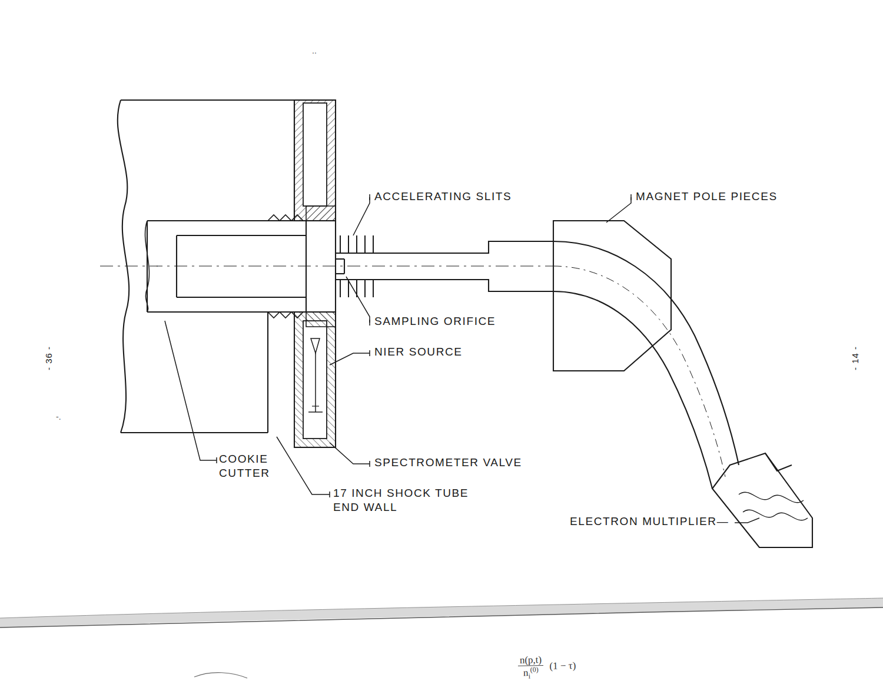- 36 -
- 14 -
..
-.
.
ACCELERATING SLITS
MAGNET POLE PIECES
SAMPLING ORIFICE
NIER SOURCE
SPECTROMETER VALVE
COOKIE
CUTTER
17 INCH SHOCK TUBE
END WALL
ELECTRON MULTIPLIER—
n(p,t) ni(0) (1 − τ)